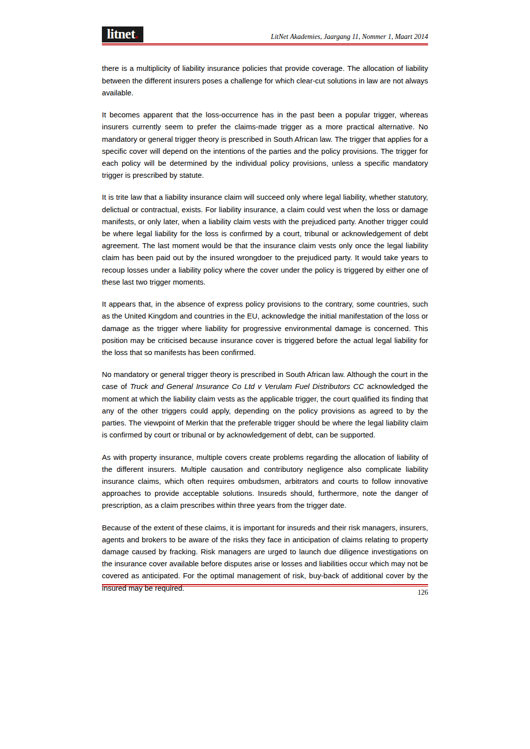litnet.
LitNet Akademies, Jaargang 11, Nommer 1, Maart 2014
there is a multiplicity of liability insurance policies that provide coverage. The allocation of liability between the different insurers poses a challenge for which clear-cut solutions in law are not always available.
It becomes apparent that the loss-occurrence has in the past been a popular trigger, whereas insurers currently seem to prefer the claims-made trigger as a more practical alternative. No mandatory or general trigger theory is prescribed in South African law. The trigger that applies for a specific cover will depend on the intentions of the parties and the policy provisions. The trigger for each policy will be determined by the individual policy provisions, unless a specific mandatory trigger is prescribed by statute.
It is trite law that a liability insurance claim will succeed only where legal liability, whether statutory, delictual or contractual, exists. For liability insurance, a claim could vest when the loss or damage manifests, or only later, when a liability claim vests with the prejudiced party. Another trigger could be where legal liability for the loss is confirmed by a court, tribunal or acknowledgement of debt agreement. The last moment would be that the insurance claim vests only once the legal liability claim has been paid out by the insured wrongdoer to the prejudiced party. It would take years to recoup losses under a liability policy where the cover under the policy is triggered by either one of these last two trigger moments.
It appears that, in the absence of express policy provisions to the contrary, some countries, such as the United Kingdom and countries in the EU, acknowledge the initial manifestation of the loss or damage as the trigger where liability for progressive environmental damage is concerned. This position may be criticised because insurance cover is triggered before the actual legal liability for the loss that so manifests has been confirmed.
No mandatory or general trigger theory is prescribed in South African law. Although the court in the case of Truck and General Insurance Co Ltd v Verulam Fuel Distributors CC acknowledged the moment at which the liability claim vests as the applicable trigger, the court qualified its finding that any of the other triggers could apply, depending on the policy provisions as agreed to by the parties. The viewpoint of Merkin that the preferable trigger should be where the legal liability claim is confirmed by court or tribunal or by acknowledgement of debt, can be supported.
As with property insurance, multiple covers create problems regarding the allocation of liability of the different insurers. Multiple causation and contributory negligence also complicate liability insurance claims, which often requires ombudsmen, arbitrators and courts to follow innovative approaches to provide acceptable solutions. Insureds should, furthermore, note the danger of prescription, as a claim prescribes within three years from the trigger date.
Because of the extent of these claims, it is important for insureds and their risk managers, insurers, agents and brokers to be aware of the risks they face in anticipation of claims relating to property damage caused by fracking. Risk managers are urged to launch due diligence investigations on the insurance cover available before disputes arise or losses and liabilities occur which may not be covered as anticipated. For the optimal management of risk, buy-back of additional cover by the insured may be required.
126